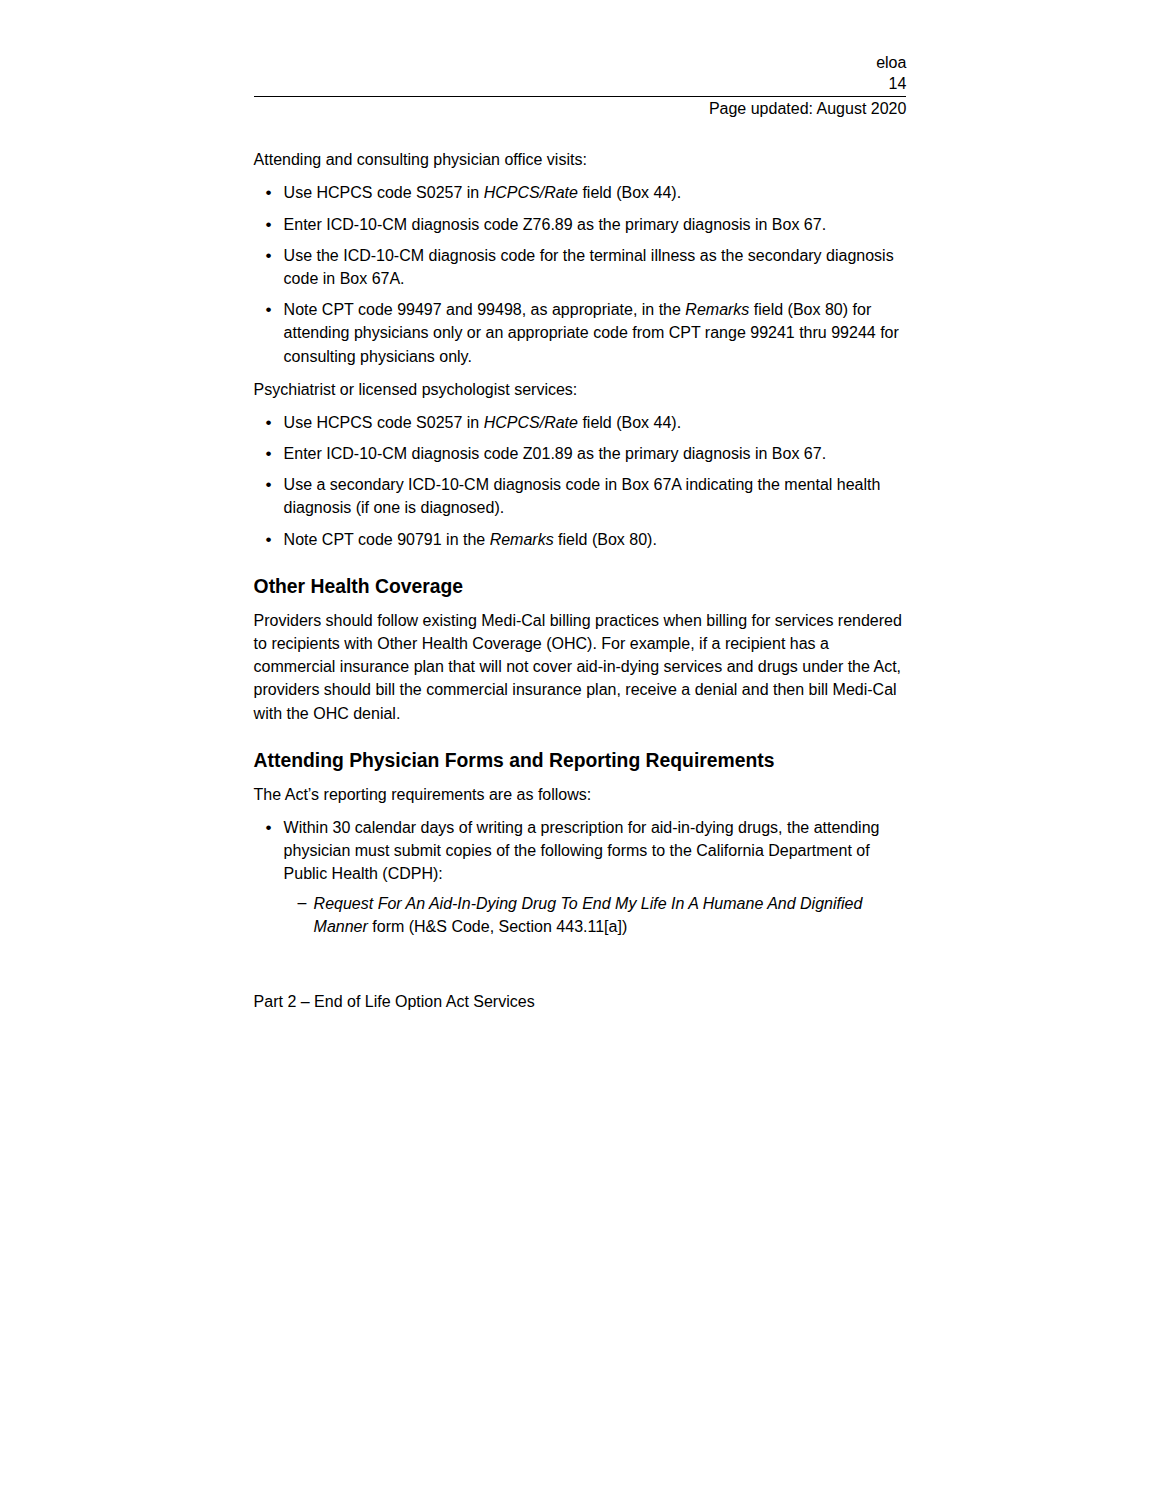eloa
14
Page updated: August 2020
Attending and consulting physician office visits:
Use HCPCS code S0257 in HCPCS/Rate field (Box 44).
Enter ICD-10-CM diagnosis code Z76.89 as the primary diagnosis in Box 67.
Use the ICD-10-CM diagnosis code for the terminal illness as the secondary diagnosis code in Box 67A.
Note CPT code 99497 and 99498, as appropriate, in the Remarks field (Box 80) for attending physicians only or an appropriate code from CPT range 99241 thru 99244 for consulting physicians only.
Psychiatrist or licensed psychologist services:
Use HCPCS code S0257 in HCPCS/Rate field (Box 44).
Enter ICD-10-CM diagnosis code Z01.89 as the primary diagnosis in Box 67.
Use a secondary ICD-10-CM diagnosis code in Box 67A indicating the mental health diagnosis (if one is diagnosed).
Note CPT code 90791 in the Remarks field (Box 80).
Other Health Coverage
Providers should follow existing Medi-Cal billing practices when billing for services rendered to recipients with Other Health Coverage (OHC). For example, if a recipient has a commercial insurance plan that will not cover aid-in-dying services and drugs under the Act, providers should bill the commercial insurance plan, receive a denial and then bill Medi-Cal with the OHC denial.
Attending Physician Forms and Reporting Requirements
The Act’s reporting requirements are as follows:
Within 30 calendar days of writing a prescription for aid-in-dying drugs, the attending physician must submit copies of the following forms to the California Department of Public Health (CDPH):
Request For An Aid-In-Dying Drug To End My Life In A Humane And Dignified Manner form (H&S Code, Section 443.11[a])
Part 2 – End of Life Option Act Services